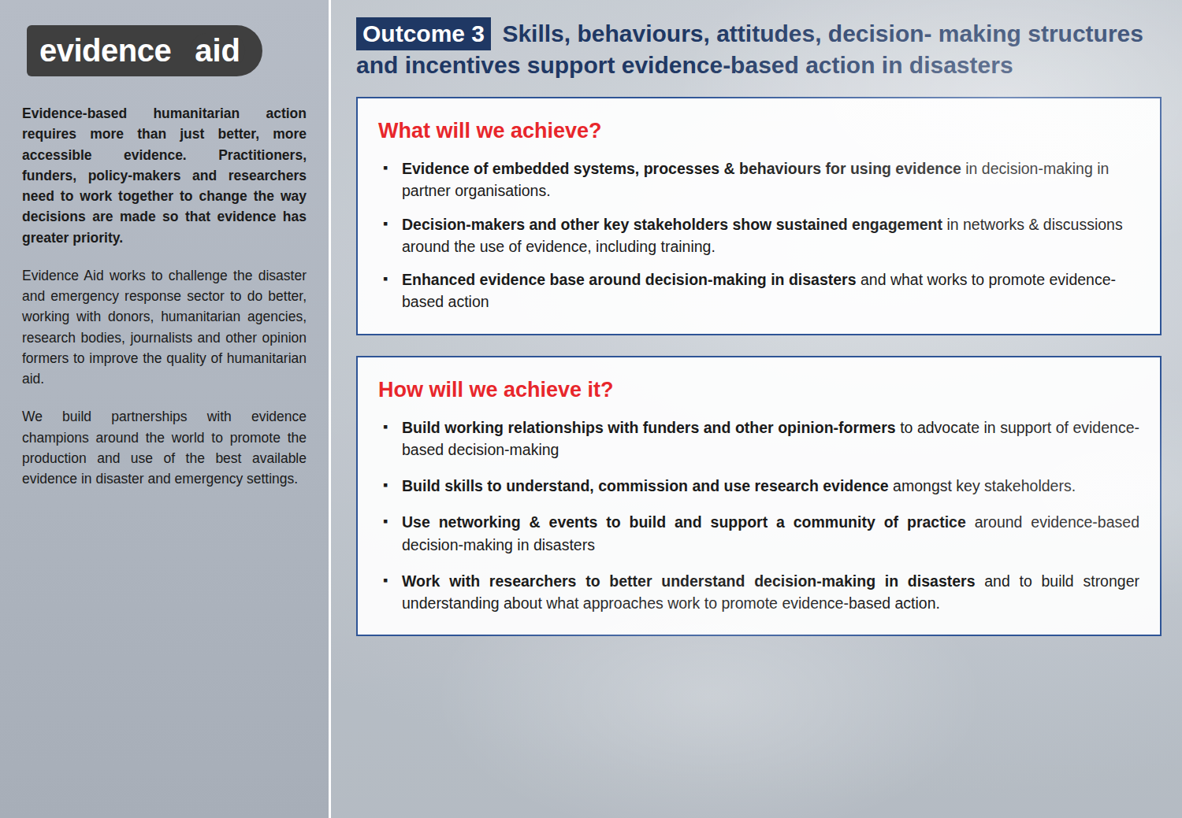evidence aid
Evidence-based humanitarian action requires more than just better, more accessible evidence. Practitioners, funders, policy-makers and researchers need to work together to change the way decisions are made so that evidence has greater priority.
Evidence Aid works to challenge the disaster and emergency response sector to do better, working with donors, humanitarian agencies, research bodies, journalists and other opinion formers to improve the quality of humanitarian aid.
We build partnerships with evidence champions around the world to promote the production and use of the best available evidence in disaster and emergency settings.
Outcome 3 Skills, behaviours, attitudes, decision- making structures and incentives support evidence-based action in disasters
What will we achieve?
Evidence of embedded systems, processes & behaviours for using evidence in decision-making in partner organisations.
Decision-makers and other key stakeholders show sustained engagement in networks & discussions around the use of evidence, including training.
Enhanced evidence base around decision-making in disasters and what works to promote evidence-based action
How will we achieve it?
Build working relationships with funders and other opinion-formers to advocate in support of evidence-based decision-making
Build skills to understand, commission and use research evidence amongst key stakeholders.
Use networking & events to build and support a community of practice around evidence-based decision-making in disasters
Work with researchers to better understand decision-making in disasters and to build stronger understanding about what approaches work to promote evidence-based action.